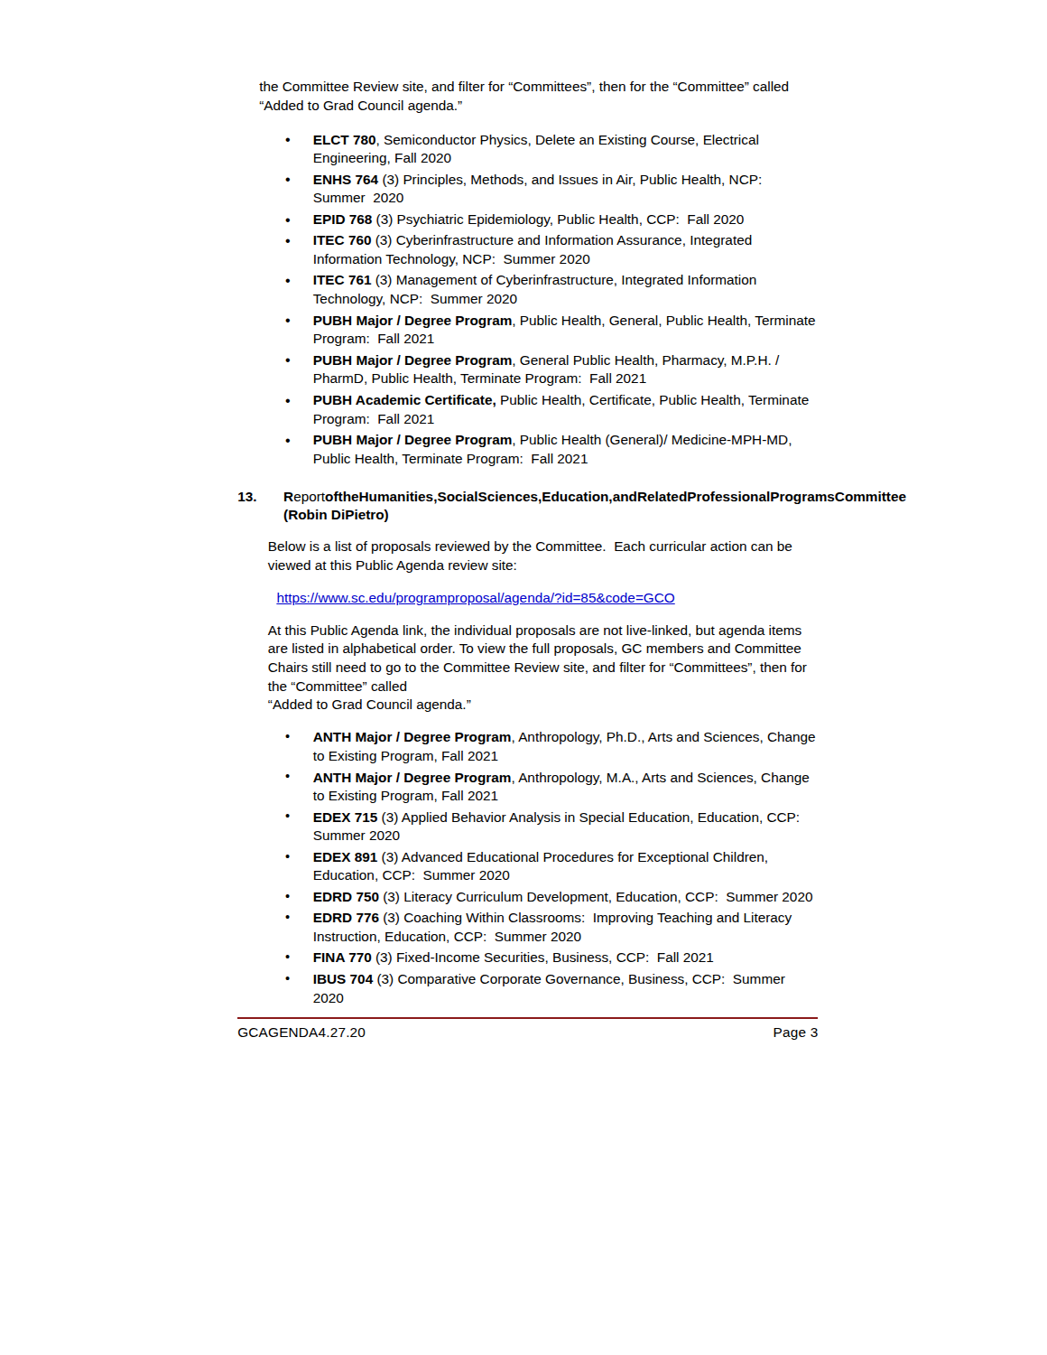the Committee Review site, and filter for “Committees”, then for the “Committee” called
“Added to Grad Council agenda.”
ELCT 780, Semiconductor Physics, Delete an Existing Course, Electrical Engineering, Fall 2020
ENHS 764 (3) Principles, Methods, and Issues in Air, Public Health, NCP: Summer 2020
EPID 768 (3) Psychiatric Epidemiology, Public Health, CCP: Fall 2020
ITEC 760 (3) Cyberinfrastructure and Information Assurance, Integrated Information Technology, NCP: Summer 2020
ITEC 761 (3) Management of Cyberinfrastructure, Integrated Information Technology, NCP: Summer 2020
PUBH Major / Degree Program, Public Health, General, Public Health, Terminate Program: Fall 2021
PUBH Major / Degree Program, General Public Health, Pharmacy, M.P.H. / PharmD, Public Health, Terminate Program: Fall 2021
PUBH Academic Certificate, Public Health, Certificate, Public Health, Terminate Program: Fall 2021
PUBH Major / Degree Program, Public Health (General)/ Medicine-MPH-MD, Public Health, Terminate Program: Fall 2021
13.
Report oftheHumanities,SocialSciences,Education,andRelatedProfessionalProgramsCommittee
(Robin DiPietro)
Below is a list of proposals reviewed by the Committee. Each curricular action can be viewed at this Public Agenda review site:
https://www.sc.edu/programproposal/agenda/?id=85&code=GCO
At this Public Agenda link, the individual proposals are not live-linked, but agenda items are listed in alphabetical order. To view the full proposals, GC members and Committee Chairs still need to go to the Committee Review site, and filter for “Committees”, then for the “Committee” called
“Added to Grad Council agenda.”
ANTH Major / Degree Program, Anthropology, Ph.D., Arts and Sciences, Change to Existing Program, Fall 2021
ANTH Major / Degree Program, Anthropology, M.A., Arts and Sciences, Change to Existing Program, Fall 2021
EDEX 715 (3) Applied Behavior Analysis in Special Education, Education, CCP: Summer 2020
EDEX 891 (3) Advanced Educational Procedures for Exceptional Children, Education, CCP: Summer 2020
EDRD 750 (3) Literacy Curriculum Development, Education, CCP: Summer 2020
EDRD 776 (3) Coaching Within Classrooms: Improving Teaching and Literacy Instruction, Education, CCP: Summer 2020
FINA 770 (3) Fixed-Income Securities, Business, CCP: Fall 2021
IBUS 704 (3) Comparative Corporate Governance, Business, CCP: Summer 2020
GCAGENDA4.27.20
Page 3